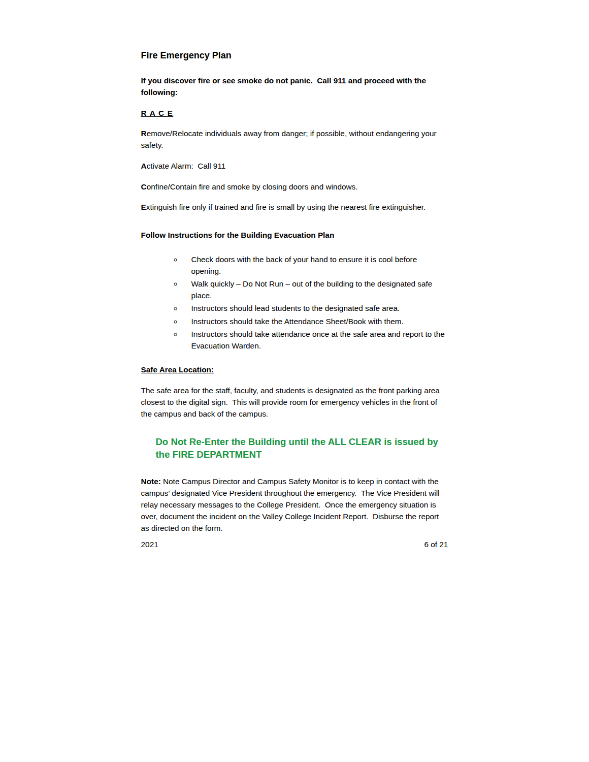Fire Emergency Plan
If you discover fire or see smoke do not panic. Call 911 and proceed with the following:
R A C E
Remove/Relocate individuals away from danger; if possible, without endangering your safety.
Activate Alarm: Call 911
Confine/Contain fire and smoke by closing doors and windows.
Extinguish fire only if trained and fire is small by using the nearest fire extinguisher.
Follow Instructions for the Building Evacuation Plan
Check doors with the back of your hand to ensure it is cool before opening.
Walk quickly – Do Not Run – out of the building to the designated safe place.
Instructors should lead students to the designated safe area.
Instructors should take the Attendance Sheet/Book with them.
Instructors should take attendance once at the safe area and report to the Evacuation Warden.
Safe Area Location:
The safe area for the staff, faculty, and students is designated as the front parking area closest to the digital sign. This will provide room for emergency vehicles in the front of the campus and back of the campus.
Do Not Re-Enter the Building until the ALL CLEAR is issued by the FIRE DEPARTMENT
Note: Note Campus Director and Campus Safety Monitor is to keep in contact with the campus’ designated Vice President throughout the emergency. The Vice President will relay necessary messages to the College President. Once the emergency situation is over, document the incident on the Valley College Incident Report. Disburse the report as directed on the form.
2021 6 of 21